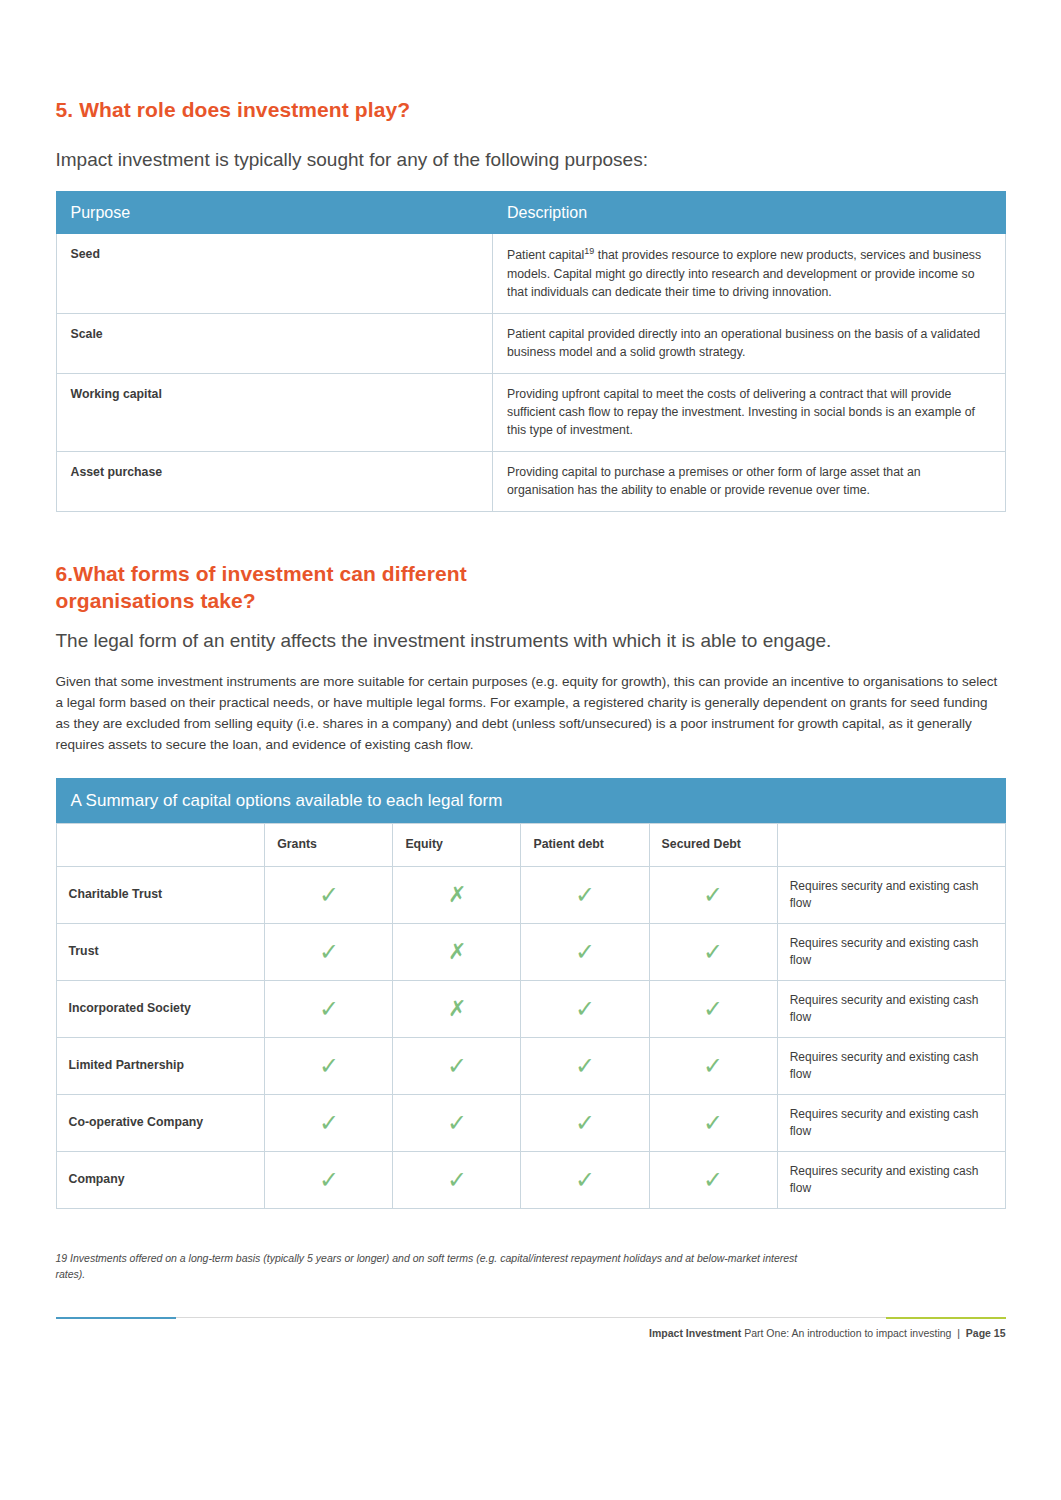5. What role does investment play?
Impact investment is typically sought for any of the following purposes:
| Purpose | Description |
| --- | --- |
| Seed | Patient capital 19 that provides resource to explore new products, services and business models. Capital might go directly into research and development or provide income so that individuals can dedicate their time to driving innovation. |
| Scale | Patient capital provided directly into an operational business on the basis of a validated business model and a solid growth strategy. |
| Working capital | Providing upfront capital to meet the costs of delivering a contract that will provide sufficient cash flow to repay the investment. Investing in social bonds is an example of this type of investment. |
| Asset purchase | Providing capital to purchase a premises or other form of large asset that an organisation has the ability to enable or provide revenue over time. |
6.What forms of investment can different
organisations take?
The legal form of an entity affects the investment instruments with which it is able to engage.
Given that some investment instruments are more suitable for certain purposes (e.g. equity for growth), this can provide an incentive to organisations to select a legal form based on their practical needs, or have multiple legal forms. For example, a registered charity is generally dependent on grants for seed funding as they are excluded from selling equity (i.e. shares in a company) and debt (unless soft/unsecured) is a poor instrument for growth capital, as it generally requires assets to secure the loan, and evidence of existing cash flow.
A Summary of capital options available to each legal form
| | Grants | Equity | Patient debt | Secured Debt | |
| --- | --- | --- | --- | --- | --- |
| Charitable Trust | ✓ | ✗ | ✓ | ✓ | Requires security and existing cash flow |
| Trust | ✓ | ✗ | ✓ | ✓ | Requires security and existing cash flow |
| Incorporated Society | ✓ | ✗ | ✓ | ✓ | Requires security and existing cash flow |
| Limited Partnership | ✓ | ✓ | ✓ | ✓ | Requires security and existing cash flow |
| Co-operative Company | ✓ | ✓ | ✓ | ✓ | Requires security and existing cash flow |
| Company | ✓ | ✓ | ✓ | ✓ | Requires security and existing cash flow |
19 Investments offered on a long-term basis (typically 5 years or longer) and on soft terms (e.g. capital/interest repayment holidays and at below-market interest rates).
Impact Investment Part One: An introduction to impact investing | Page 15